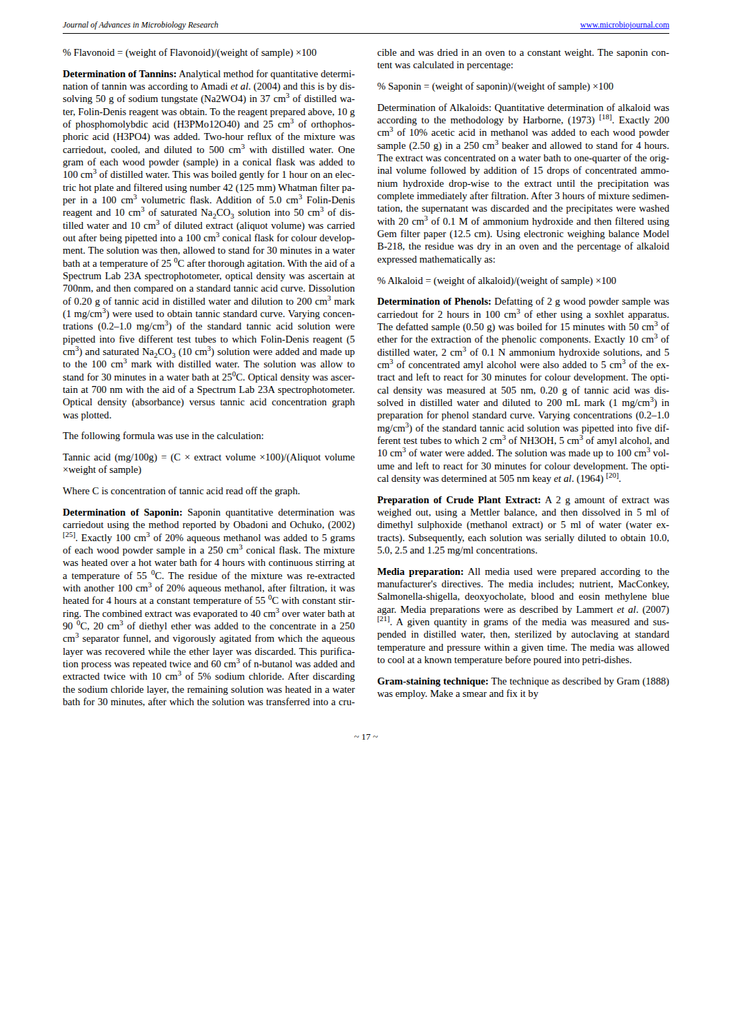Journal of Advances in Microbiology Research www.microbiojournal.com
% Flavonoid = (weight of Flavonoid)/(weight of sample) ×100
Determination of Tannins:
Analytical method for quantitative determination of tannin was according to Amadi et al. (2004) and this is by dissolving 50 g of sodium tungstate (Na2WO4) in 37 cm3 of distilled water, Folin-Denis reagent was obtain. To the reagent prepared above, 10 g of phosphomolybdic acid (H3PMo12O40) and 25 cm3 of orthophosphoric acid (H3PO4) was added. Two-hour reflux of the mixture was carriedout, cooled, and diluted to 500 cm3 with distilled water. One gram of each wood powder (sample) in a conical flask was added to 100 cm3 of distilled water. This was boiled gently for 1 hour on an electric hot plate and filtered using number 42 (125 mm) Whatman filter paper in a 100 cm3 volumetric flask. Addition of 5.0 cm3 Folin-Denis reagent and 10 cm3 of saturated Na2CO3 solution into 50 cm3 of distilled water and 10 cm3 of diluted extract (aliquot volume) was carried out after being pipetted into a 100 cm3 conical flask for colour development. The solution was then, allowed to stand for 30 minutes in a water bath at a temperature of 25 0C after thorough agitation. With the aid of a Spectrum Lab 23A spectrophotometer, optical density was ascertain at 700nm, and then compared on a standard tannic acid curve. Dissolution of 0.20 g of tannic acid in distilled water and dilution to 200 cm3 mark (1 mg/cm3) were used to obtain tannic standard curve. Varying concentrations (0.2–1.0 mg/cm3) of the standard tannic acid solution were pipetted into five different test tubes to which Folin-Denis reagent (5 cm3) and saturated Na2CO3 (10 cm3) solution were added and made up to the 100 cm3 mark with distilled water. The solution was allow to stand for 30 minutes in a water bath at 250C. Optical density was ascertain at 700 nm with the aid of a Spectrum Lab 23A spectrophotometer. Optical density (absorbance) versus tannic acid concentration graph was plotted.
The following formula was use in the calculation:
Tannic acid (mg/100g) = (C × extract volume ×100)/(Aliquot volume ×weight of sample)
Where C is concentration of tannic acid read off the graph.
Determination of Saponin:
Saponin quantitative determination was carriedout using the method reported by Obadoni and Ochuko, (2002) [25]. Exactly 100 cm3 of 20% aqueous methanol was added to 5 grams of each wood powder sample in a 250 cm3 conical flask. The mixture was heated over a hot water bath for 4 hours with continuous stirring at a temperature of 55 0C. The residue of the mixture was re-extracted with another 100 cm3 of 20% aqueous methanol, after filtration, it was heated for 4 hours at a constant temperature of 55 0C with constant stirring. The combined extract was evaporated to 40 cm3 over water bath at 90 0C, 20 cm3 of diethyl ether was added to the concentrate in a 250 cm3 separator funnel, and vigorously agitated from which the aqueous layer was recovered while the ether layer was discarded. This purification process was repeated twice and 60 cm3 of n-butanol was added and extracted twice with 10 cm3 of 5% sodium chloride. After discarding the sodium chloride layer, the remaining solution was heated in a water bath for 30 minutes, after which the solution was transferred into a crucible and was dried in an oven to a constant weight. The saponin content was calculated in percentage:
% Saponin = (weight of saponin)/(weight of sample) ×100
Determination of Alkaloids: Quantitative determination of alkaloid was according to the methodology by Harborne, (1973) [18]. Exactly 200 cm3 of 10% acetic acid in methanol was added to each wood powder sample (2.50 g) in a 250 cm3 beaker and allowed to stand for 4 hours. The extract was concentrated on a water bath to one-quarter of the original volume followed by addition of 15 drops of concentrated ammonium hydroxide drop-wise to the extract until the precipitation was complete immediately after filtration. After 3 hours of mixture sedimentation, the supernatant was discarded and the precipitates were washed with 20 cm3 of 0.1 M of ammonium hydroxide and then filtered using Gem filter paper (12.5 cm). Using electronic weighing balance Model B-218, the residue was dry in an oven and the percentage of alkaloid expressed mathematically as:
% Alkaloid = (weight of alkaloid)/(weight of sample) ×100
Determination of Phenols:
Defatting of 2 g wood powder sample was carriedout for 2 hours in 100 cm3 of ether using a soxhlet apparatus. The defatted sample (0.50 g) was boiled for 15 minutes with 50 cm3 of ether for the extraction of the phenolic components. Exactly 10 cm3 of distilled water, 2 cm3 of 0.1 N ammonium hydroxide solutions, and 5 cm3 of concentrated amyl alcohol were also added to 5 cm3 of the extract and left to react for 30 minutes for colour development. The optical density was measured at 505 nm, 0.20 g of tannic acid was dissolved in distilled water and diluted to 200 mL mark (1 mg/cm3) in preparation for phenol standard curve. Varying concentrations (0.2–1.0 mg/cm3) of the standard tannic acid solution was pipetted into five different test tubes to which 2 cm3 of NH3OH, 5 cm3 of amyl alcohol, and 10 cm3 of water were added. The solution was made up to 100 cm3 volume and left to react for 30 minutes for colour development. The optical density was determined at 505 nm keay et al. (1964) [20].
Preparation of Crude Plant Extract:
A 2 g amount of extract was weighed out, using a Mettler balance, and then dissolved in 5 ml of dimethyl sulphoxide (methanol extract) or 5 ml of water (water extracts). Subsequently, each solution was serially diluted to obtain 10.0, 5.0, 2.5 and 1.25 mg/ml concentrations.
Media preparation:
All media used were prepared according to the manufacturer's directives. The media includes; nutrient, MacConkey, Salmonella-shigella, deoxyocholate, blood and eosin methylene blue agar. Media preparations were as described by Lammert et al. (2007) [21]. A given quantity in grams of the media was measured and suspended in distilled water, then, sterilized by autoclaving at standard temperature and pressure within a given time. The media was allowed to cool at a known temperature before poured into petri-dishes.
Gram-staining technique:
The technique as described by Gram (1888) was employ. Make a smear and fix it by
~ 17 ~